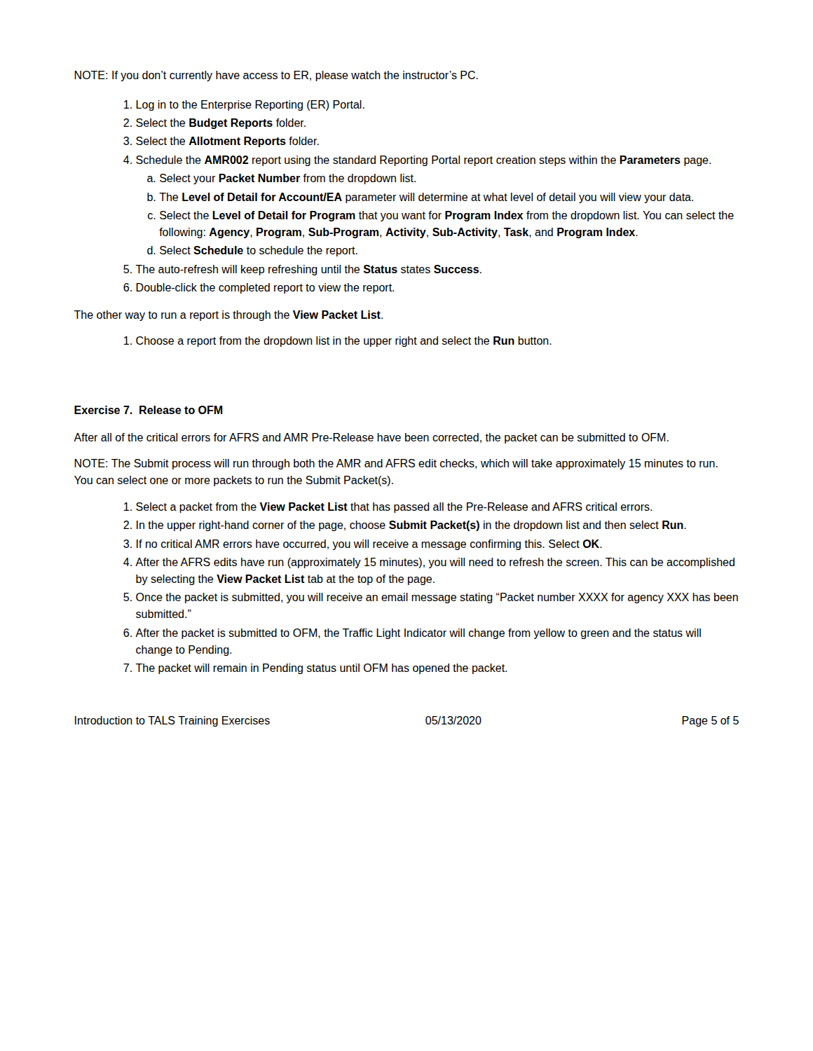NOTE: If you don’t currently have access to ER, please watch the instructor’s PC.
Log in to the Enterprise Reporting (ER) Portal.
Select the Budget Reports folder.
Select the Allotment Reports folder.
Schedule the AMR002 report using the standard Reporting Portal report creation steps within the Parameters page.
Select your Packet Number from the dropdown list.
The Level of Detail for Account/EA parameter will determine at what level of detail you will view your data.
Select the Level of Detail for Program that you want for Program Index from the dropdown list. You can select the following: Agency, Program, Sub-Program, Activity, Sub-Activity, Task, and Program Index.
Select Schedule to schedule the report.
The auto-refresh will keep refreshing until the Status states Success.
Double-click the completed report to view the report.
The other way to run a report is through the View Packet List.
Choose a report from the dropdown list in the upper right and select the Run button.
Exercise 7. Release to OFM
After all of the critical errors for AFRS and AMR Pre-Release have been corrected, the packet can be submitted to OFM.
NOTE: The Submit process will run through both the AMR and AFRS edit checks, which will take approximately 15 minutes to run. You can select one or more packets to run the Submit Packet(s).
Select a packet from the View Packet List that has passed all the Pre-Release and AFRS critical errors.
In the upper right-hand corner of the page, choose Submit Packet(s) in the dropdown list and then select Run.
If no critical AMR errors have occurred, you will receive a message confirming this. Select OK.
After the AFRS edits have run (approximately 15 minutes), you will need to refresh the screen. This can be accomplished by selecting the View Packet List tab at the top of the page.
Once the packet is submitted, you will receive an email message stating “Packet number XXXX for agency XXX has been submitted.”
After the packet is submitted to OFM, the Traffic Light Indicator will change from yellow to green and the status will change to Pending.
The packet will remain in Pending status until OFM has opened the packet.
Introduction to TALS Training Exercises 05/13/2020 Page 5 of 5